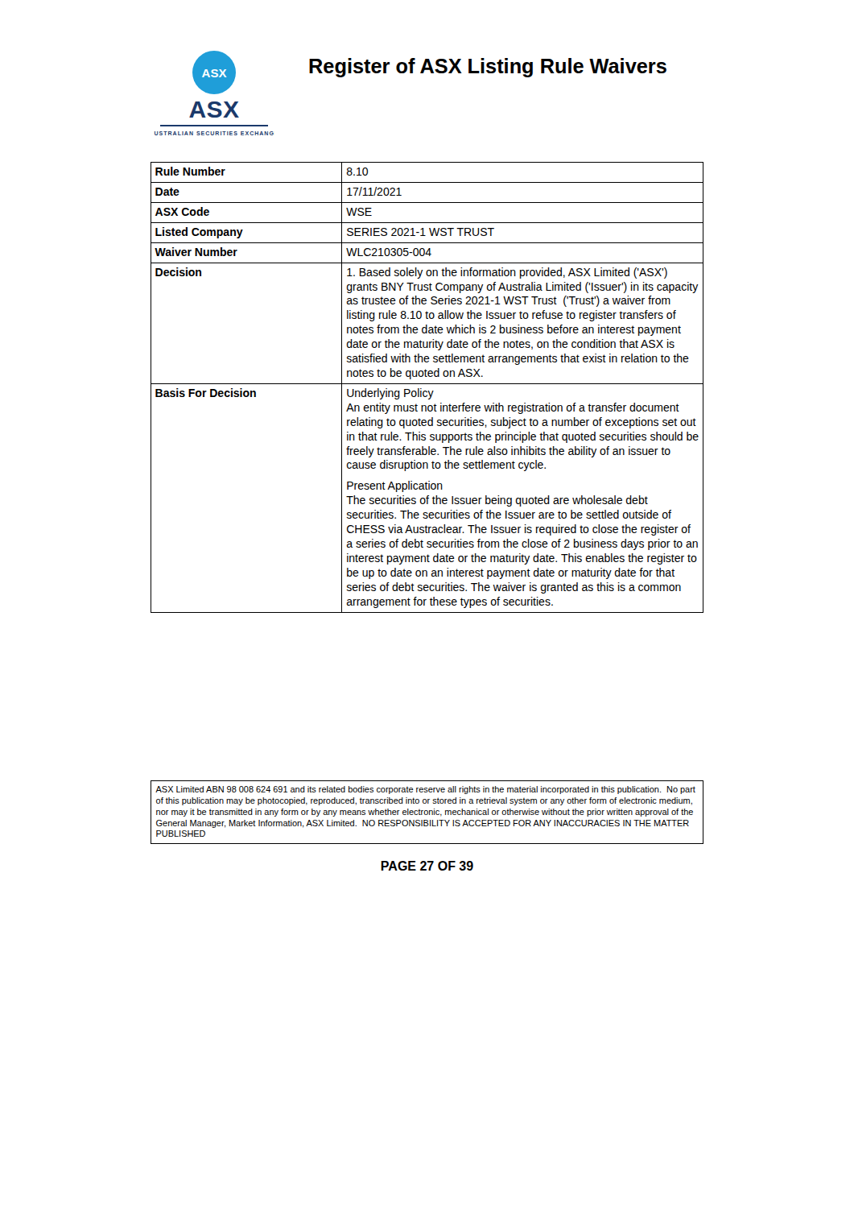ASX ASX AUSTRALIAN SECURITIES EXCHANGE
Register of ASX Listing Rule Waivers
| Rule Number | 8.10 |
| Date | 17/11/2021 |
| ASX Code | WSE |
| Listed Company | SERIES 2021-1 WST TRUST |
| Waiver Number | WLC210305-004 |
| Decision | 1. Based solely on the information provided, ASX Limited ('ASX') grants BNY Trust Company of Australia Limited ('Issuer') in its capacity as trustee of the Series 2021-1 WST Trust ('Trust') a waiver from listing rule 8.10 to allow the Issuer to refuse to register transfers of notes from the date which is 2 business before an interest payment date or the maturity date of the notes, on the condition that ASX is satisfied with the settlement arrangements that exist in relation to the notes to be quoted on ASX. |
| Basis For Decision | Underlying Policy An entity must not interfere with registration of a transfer document relating to quoted securities, subject to a number of exceptions set out in that rule. This supports the principle that quoted securities should be freely transferable. The rule also inhibits the ability of an issuer to cause disruption to the settlement cycle. Present Application The securities of the Issuer being quoted are wholesale debt securities. The securities of the Issuer are to be settled outside of CHESS via Austraclear. The Issuer is required to close the register of a series of debt securities from the close of 2 business days prior to an interest payment date or the maturity date. This enables the register to be up to date on an interest payment date or maturity date for that series of debt securities. The waiver is granted as this is a common arrangement for these types of securities. |
ASX Limited ABN 98 008 624 691 and its related bodies corporate reserve all rights in the material incorporated in this publication. No part of this publication may be photocopied, reproduced, transcribed into or stored in a retrieval system or any other form of electronic medium, nor may it be transmitted in any form or by any means whether electronic, mechanical or otherwise without the prior written approval of the General Manager, Market Information, ASX Limited. NO RESPONSIBILITY IS ACCEPTED FOR ANY INACCURACIES IN THE MATTER PUBLISHED
PAGE 27 OF 39